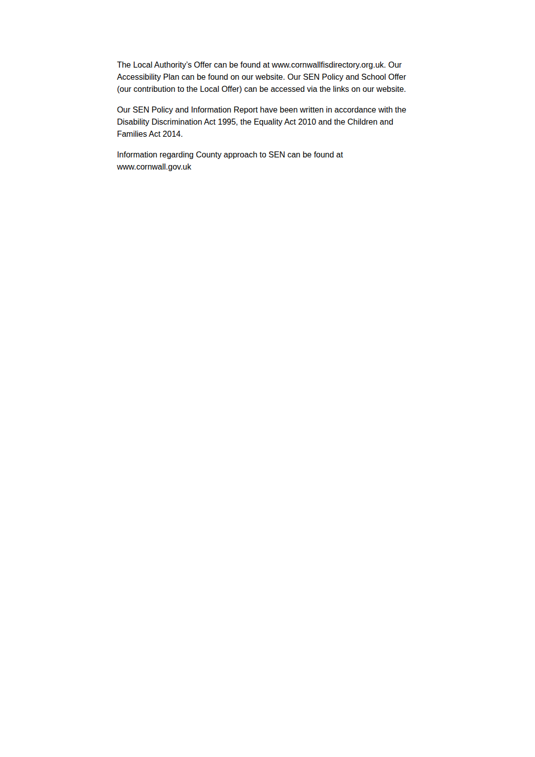The Local Authority’s Offer can be found at www.cornwallfisdirectory.org.uk. Our Accessibility Plan can be found on our website. Our SEN Policy and School Offer (our contribution to the Local Offer) can be accessed via the links on our website.
Our SEN Policy and Information Report have been written in accordance with the Disability Discrimination Act 1995, the Equality Act 2010 and the Children and Families Act 2014.
Information regarding County approach to SEN can be found at www.cornwall.gov.uk